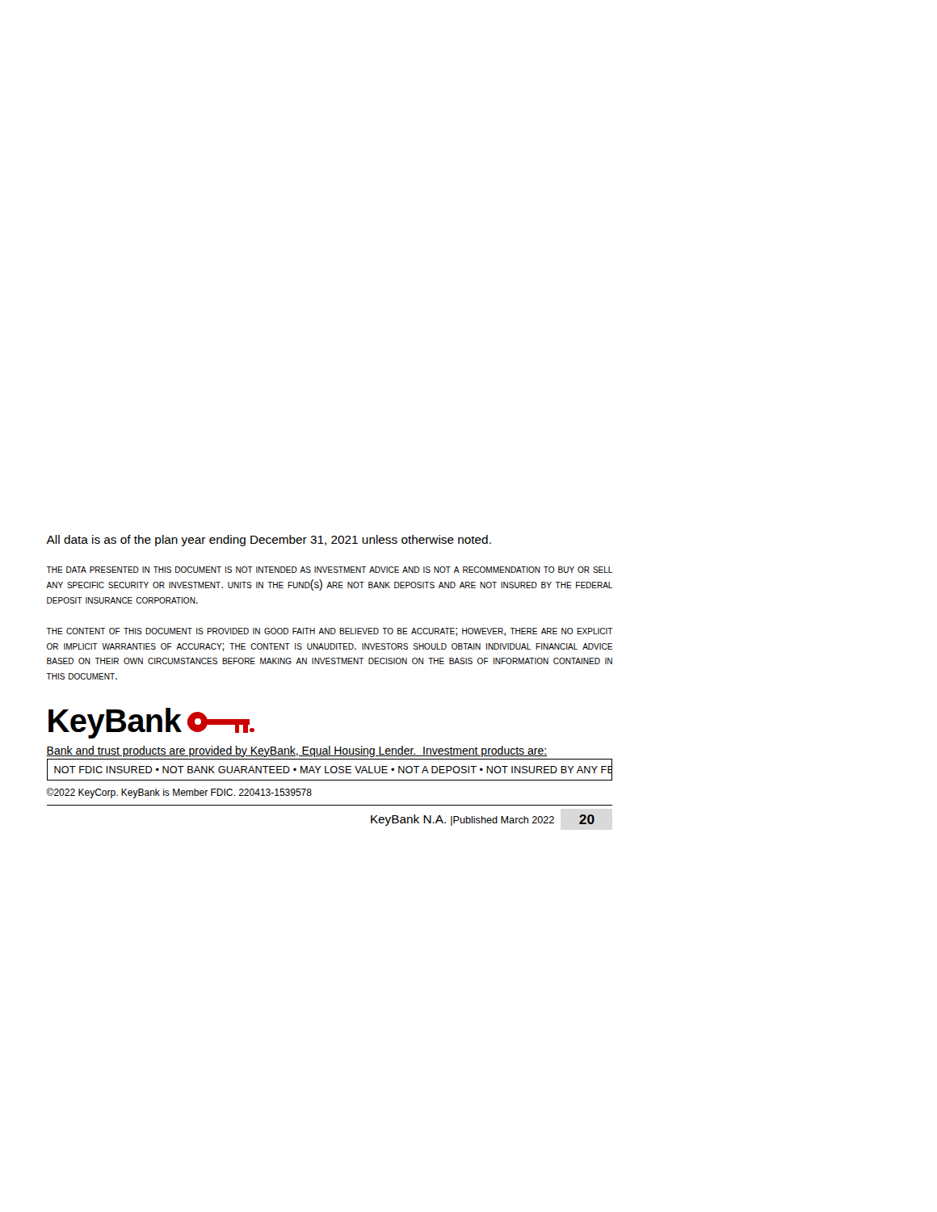All data is as of the plan year ending December 31, 2021 unless otherwise noted.
The data presented in this document is not intended as investment advice and is not a recommendation to buy or sell any specific security or investment. Units in the Fund(s) are not Bank Deposits and are not insured by the Federal Deposit Insurance Corporation.
The content of this document is provided in good faith and believed to be accurate; however, there are no explicit or implicit warranties of accuracy; the content is unaudited. Investors should obtain individual financial advice based on their own circumstances before making an investment decision on the basis of information contained in this document.
KeyBank
Bank and trust products are provided by KeyBank, Equal Housing Lender. Investment products are:
NOT FDIC INSURED • NOT BANK GUARANTEED • MAY LOSE VALUE • NOT A DEPOSIT • NOT INSURED BY ANY FEDERAL OR STATE GOVERNMENT AGENCY
©2022 KeyCorp. KeyBank is Member FDIC. 220413-1539578
KeyBank N.A. |Published March 2022 20